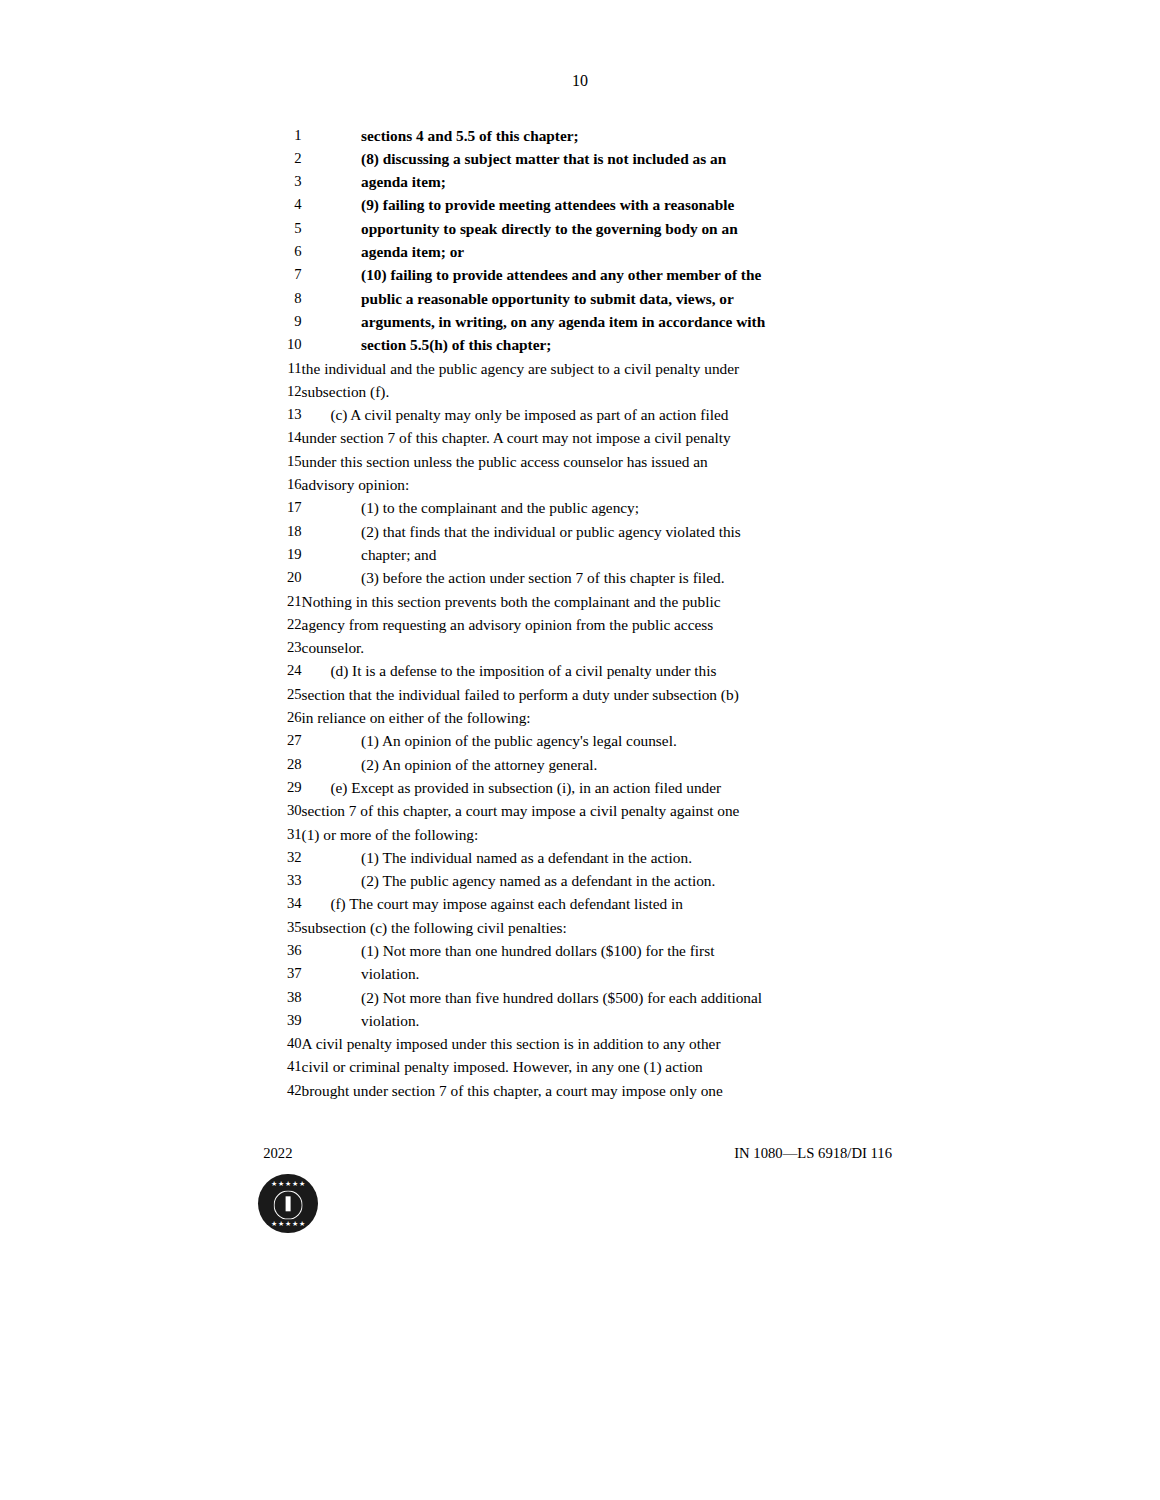10
| 1 | sections 4 and 5.5 of this chapter; |
| 2 | (8) discussing a subject matter that is not included as an |
| 3 | agenda item; |
| 4 | (9) failing to provide meeting attendees with a reasonable |
| 5 | opportunity to speak directly to the governing body on an |
| 6 | agenda item; or |
| 7 | (10) failing to provide attendees and any other member of the |
| 8 | public a reasonable opportunity to submit data, views, or |
| 9 | arguments, in writing, on any agenda item in accordance with |
| 10 | section 5.5(h) of this chapter; |
| 11 | the individual and the public agency are subject to a civil penalty under |
| 12 | subsection (f). |
| 13 | (c) A civil penalty may only be imposed as part of an action filed |
| 14 | under section 7 of this chapter. A court may not impose a civil penalty |
| 15 | under this section unless the public access counselor has issued an |
| 16 | advisory opinion: |
| 17 | (1) to the complainant and the public agency; |
| 18 | (2) that finds that the individual or public agency violated this |
| 19 | chapter; and |
| 20 | (3) before the action under section 7 of this chapter is filed. |
| 21 | Nothing in this section prevents both the complainant and the public |
| 22 | agency from requesting an advisory opinion from the public access |
| 23 | counselor. |
| 24 | (d) It is a defense to the imposition of a civil penalty under this |
| 25 | section that the individual failed to perform a duty under subsection (b) |
| 26 | in reliance on either of the following: |
| 27 | (1) An opinion of the public agency's legal counsel. |
| 28 | (2) An opinion of the attorney general. |
| 29 | (e) Except as provided in subsection (i), in an action filed under |
| 30 | section 7 of this chapter, a court may impose a civil penalty against one |
| 31 | (1) or more of the following: |
| 32 | (1) The individual named as a defendant in the action. |
| 33 | (2) The public agency named as a defendant in the action. |
| 34 | (f) The court may impose against each defendant listed in |
| 35 | subsection (c) the following civil penalties: |
| 36 | (1) Not more than one hundred dollars ($100) for the first |
| 37 | violation. |
| 38 | (2) Not more than five hundred dollars ($500) for each additional |
| 39 | violation. |
| 40 | A civil penalty imposed under this section is in addition to any other |
| 41 | civil or criminal penalty imposed. However, in any one (1) action |
| 42 | brought under section 7 of this chapter, a court may impose only one |
2022
IN 1080—LS 6918/DI 116
★★★★★
★★★★★